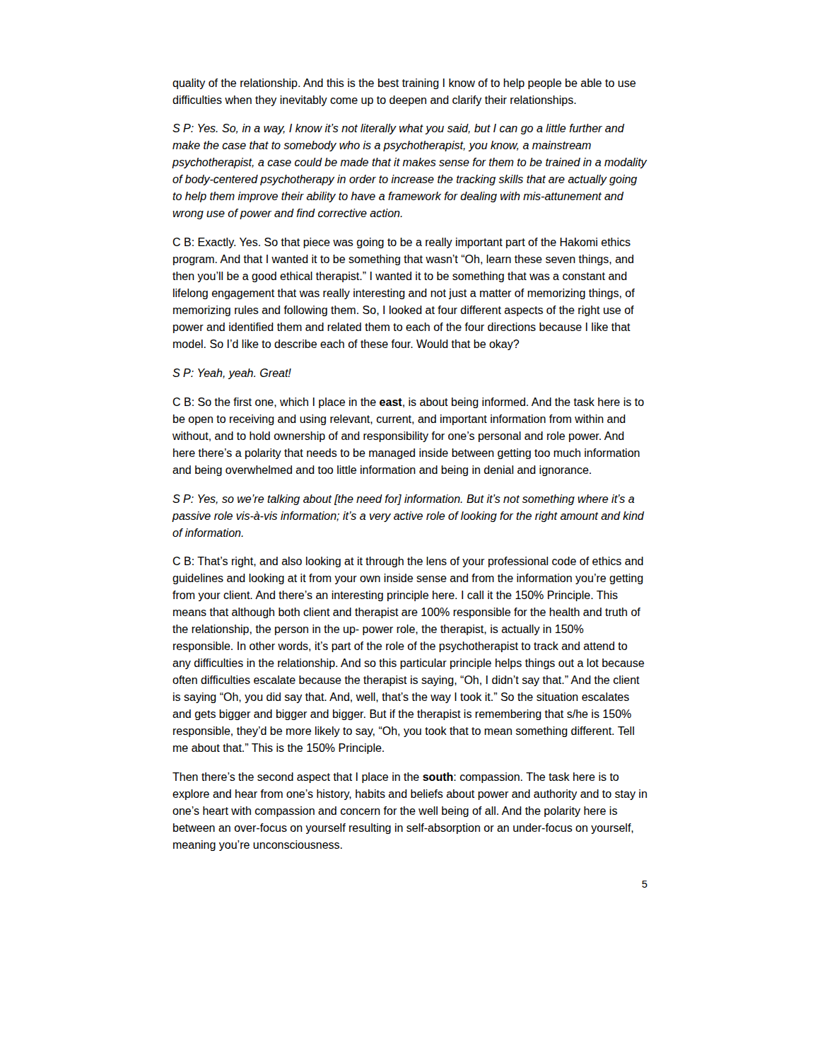quality of the relationship. And this is the best training I know of to help people be able to use difficulties when they inevitably come up to deepen and clarify their relationships.
S P: Yes. So, in a way, I know it’s not literally what you said, but I can go a little further and make the case that to somebody who is a psychotherapist, you know, a mainstream psychotherapist, a case could be made that it makes sense for them to be trained in a modality of body-centered psychotherapy in order to increase the tracking skills that are actually going to help them improve their ability to have a framework for dealing with mis-attunement and wrong use of power and find corrective action.
C B: Exactly. Yes. So that piece was going to be a really important part of the Hakomi ethics program. And that I wanted it to be something that wasn’t “Oh, learn these seven things, and then you’ll be a good ethical therapist.” I wanted it to be something that was a constant and lifelong engagement that was really interesting and not just a matter of memorizing things, of memorizing rules and following them. So, I looked at four different aspects of the right use of power and identified them and related them to each of the four directions because I like that model. So I’d like to describe each of these four. Would that be okay?
S P: Yeah, yeah. Great!
C B: So the first one, which I place in the east, is about being informed. And the task here is to be open to receiving and using relevant, current, and important information from within and without, and to hold ownership of and responsibility for one’s personal and role power. And here there’s a polarity that needs to be managed inside between getting too much information and being overwhelmed and too little information and being in denial and ignorance.
S P: Yes, so we’re talking about [the need for] information. But it’s not something where it’s a passive role vis-à-vis information; it’s a very active role of looking for the right amount and kind of information.
C B: That’s right, and also looking at it through the lens of your professional code of ethics and guidelines and looking at it from your own inside sense and from the information you’re getting from your client. And there’s an interesting principle here. I call it the 150% Principle. This means that although both client and therapist are 100% responsible for the health and truth of the relationship, the person in the up- power role, the therapist, is actually in 150% responsible. In other words, it’s part of the role of the psychotherapist to track and attend to any difficulties in the relationship. And so this particular principle helps things out a lot because often difficulties escalate because the therapist is saying, “Oh, I didn’t say that.” And the client is saying “Oh, you did say that. And, well, that’s the way I took it.” So the situation escalates and gets bigger and bigger and bigger. But if the therapist is remembering that s/he is 150% responsible, they’d be more likely to say, “Oh, you took that to mean something different. Tell me about that.” This is the 150% Principle.
Then there’s the second aspect that I place in the south: compassion. The task here is to explore and hear from one’s history, habits and beliefs about power and authority and to stay in one’s heart with compassion and concern for the well being of all. And the polarity here is between an over-focus on yourself resulting in self-absorption or an under-focus on yourself, meaning you’re unconsciousness.
5